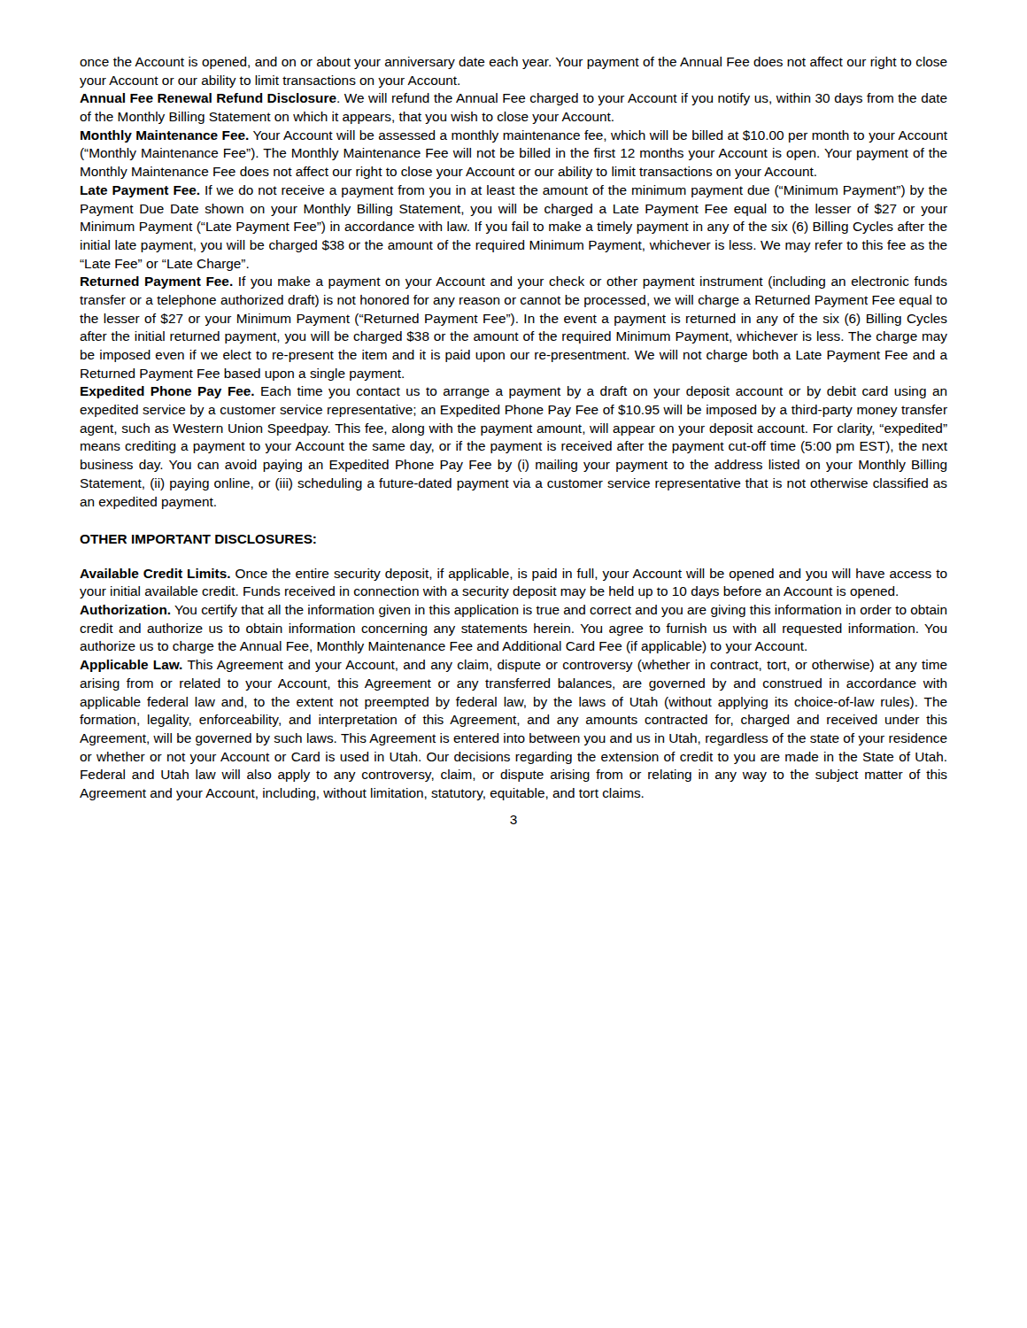once the Account is opened, and on or about your anniversary date each year. Your payment of the Annual Fee does not affect our right to close your Account or our ability to limit transactions on your Account.
Annual Fee Renewal Refund Disclosure. We will refund the Annual Fee charged to your Account if you notify us, within 30 days from the date of the Monthly Billing Statement on which it appears, that you wish to close your Account.
Monthly Maintenance Fee. Your Account will be assessed a monthly maintenance fee, which will be billed at $10.00 per month to your Account (“Monthly Maintenance Fee”). The Monthly Maintenance Fee will not be billed in the first 12 months your Account is open. Your payment of the Monthly Maintenance Fee does not affect our right to close your Account or our ability to limit transactions on your Account.
Late Payment Fee. If we do not receive a payment from you in at least the amount of the minimum payment due (“Minimum Payment”) by the Payment Due Date shown on your Monthly Billing Statement, you will be charged a Late Payment Fee equal to the lesser of $27 or your Minimum Payment (“Late Payment Fee”) in accordance with law. If you fail to make a timely payment in any of the six (6) Billing Cycles after the initial late payment, you will be charged $38 or the amount of the required Minimum Payment, whichever is less. We may refer to this fee as the “Late Fee” or “Late Charge”.
Returned Payment Fee. If you make a payment on your Account and your check or other payment instrument (including an electronic funds transfer or a telephone authorized draft) is not honored for any reason or cannot be processed, we will charge a Returned Payment Fee equal to the lesser of $27 or your Minimum Payment (“Returned Payment Fee”). In the event a payment is returned in any of the six (6) Billing Cycles after the initial returned payment, you will be charged $38 or the amount of the required Minimum Payment, whichever is less. The charge may be imposed even if we elect to re-present the item and it is paid upon our re-presentment. We will not charge both a Late Payment Fee and a Returned Payment Fee based upon a single payment.
Expedited Phone Pay Fee. Each time you contact us to arrange a payment by a draft on your deposit account or by debit card using an expedited service by a customer service representative; an Expedited Phone Pay Fee of $10.95 will be imposed by a third-party money transfer agent, such as Western Union Speedpay. This fee, along with the payment amount, will appear on your deposit account. For clarity, “expedited” means crediting a payment to your Account the same day, or if the payment is received after the payment cut-off time (5:00 pm EST), the next business day. You can avoid paying an Expedited Phone Pay Fee by (i) mailing your payment to the address listed on your Monthly Billing Statement, (ii) paying online, or (iii) scheduling a future-dated payment via a customer service representative that is not otherwise classified as an expedited payment.
OTHER IMPORTANT DISCLOSURES:
Available Credit Limits. Once the entire security deposit, if applicable, is paid in full, your Account will be opened and you will have access to your initial available credit. Funds received in connection with a security deposit may be held up to 10 days before an Account is opened.
Authorization. You certify that all the information given in this application is true and correct and you are giving this information in order to obtain credit and authorize us to obtain information concerning any statements herein. You agree to furnish us with all requested information. You authorize us to charge the Annual Fee, Monthly Maintenance Fee and Additional Card Fee (if applicable) to your Account.
Applicable Law. This Agreement and your Account, and any claim, dispute or controversy (whether in contract, tort, or otherwise) at any time arising from or related to your Account, this Agreement or any transferred balances, are governed by and construed in accordance with applicable federal law and, to the extent not preempted by federal law, by the laws of Utah (without applying its choice-of-law rules). The formation, legality, enforceability, and interpretation of this Agreement, and any amounts contracted for, charged and received under this Agreement, will be governed by such laws. This Agreement is entered into between you and us in Utah, regardless of the state of your residence or whether or not your Account or Card is used in Utah. Our decisions regarding the extension of credit to you are made in the State of Utah. Federal and Utah law will also apply to any controversy, claim, or dispute arising from or relating in any way to the subject matter of this Agreement and your Account, including, without limitation, statutory, equitable, and tort claims.
3